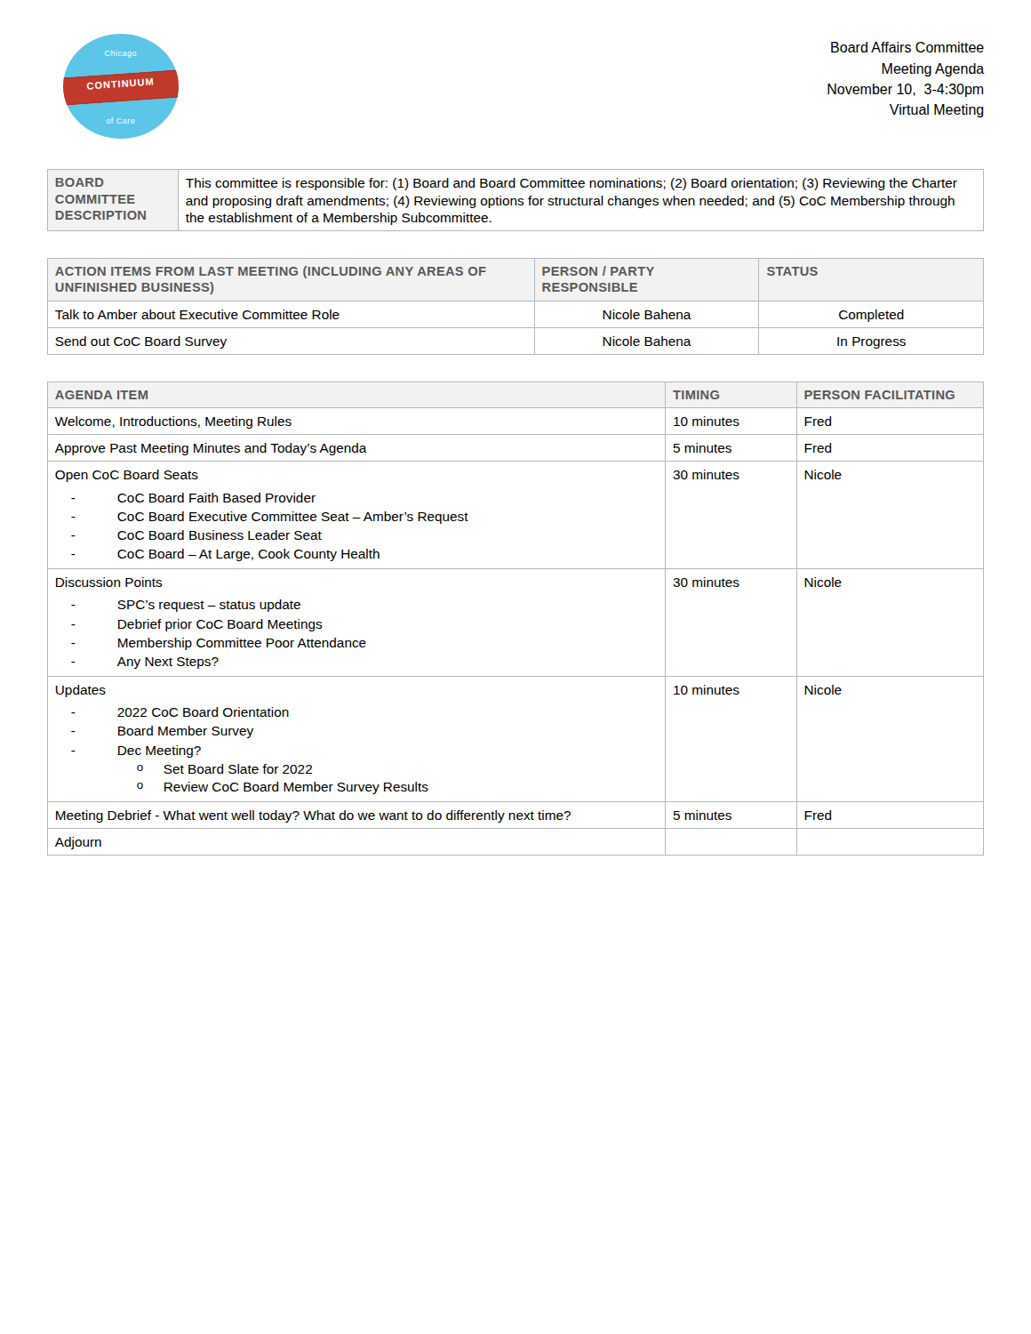Chicago
CONTINUUM
of Care
Board Affairs Committee
Meeting Agenda
November 10, 3-4:30pm
Virtual Meeting
| Board Committee Description | This committee is responsible for: (1) Board and Board Committee nominations; (2) Board orientation; (3) Reviewing the Charter and proposing draft amendments; (4) Reviewing options for structural changes when needed; and (5) CoC Membership through the establishment of a Membership Subcommittee. |
| Action Items from Last Meeting (including any areas of unfinished business) | Person / Party Responsible | Status |
| --- | --- | --- |
| Talk to Amber about Executive Committee Role | Nicole Bahena | Completed |
| Send out CoC Board Survey | Nicole Bahena | In Progress |
| Agenda Item | Timing | Person Facilitating |
| --- | --- | --- |
| Welcome, Introductions, Meeting Rules | 10 minutes | Fred |
| Approve Past Meeting Minutes and Today’s Agenda | 5 minutes | Fred |
| Open CoC Board Seats CoC Board Faith Based Provider CoC Board Executive Committee Seat – Amber’s Request CoC Board Business Leader Seat CoC Board – At Large, Cook County Health | 30 minutes | Nicole |
| Discussion Points SPC’s request – status update Debrief prior CoC Board Meetings Membership Committee Poor Attendance Any Next Steps? | 30 minutes | Nicole |
| Updates 2022 CoC Board Orientation Board Member Survey Dec Meeting? Set Board Slate for 2022 Review CoC Board Member Survey Results | 10 minutes | Nicole |
| Meeting Debrief - What went well today? What do we want to do differently next time? | 5 minutes | Fred |
| Adjourn | | |